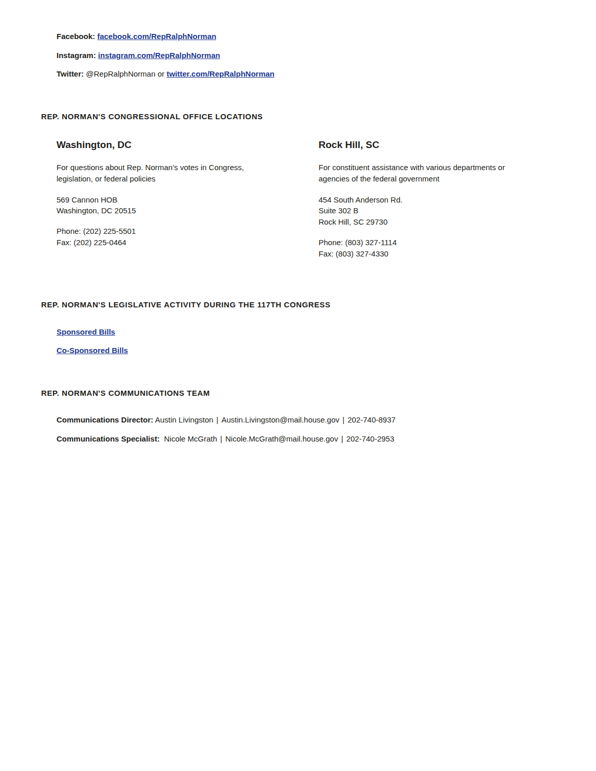Facebook: facebook.com/RepRalphNorman
Instagram: instagram.com/RepRalphNorman
Twitter: @RepRalphNorman or twitter.com/RepRalphNorman
Rep. Norman's Congressional Office Locations
Washington, DC
For questions about Rep. Norman's votes in Congress, legislation, or federal policies
569 Cannon HOB
Washington, DC 20515
Phone: (202) 225-5501
Fax: (202) 225-0464
Rock Hill, SC
For constituent assistance with various departments or agencies of the federal government
454 South Anderson Rd.
Suite 302 B
Rock Hill, SC 29730
Phone: (803) 327-1114
Fax: (803) 327-4330
Rep. Norman's Legislative Activity During the 117th Congress
Sponsored Bills
Co-Sponsored Bills
Rep. Norman's Communications Team
Communications Director: Austin Livingston|Austin.Livingston@mail.house.gov|202-740-8937
Communications Specialist: Nicole McGrath|Nicole.McGrath@mail.house.gov|202-740-2953